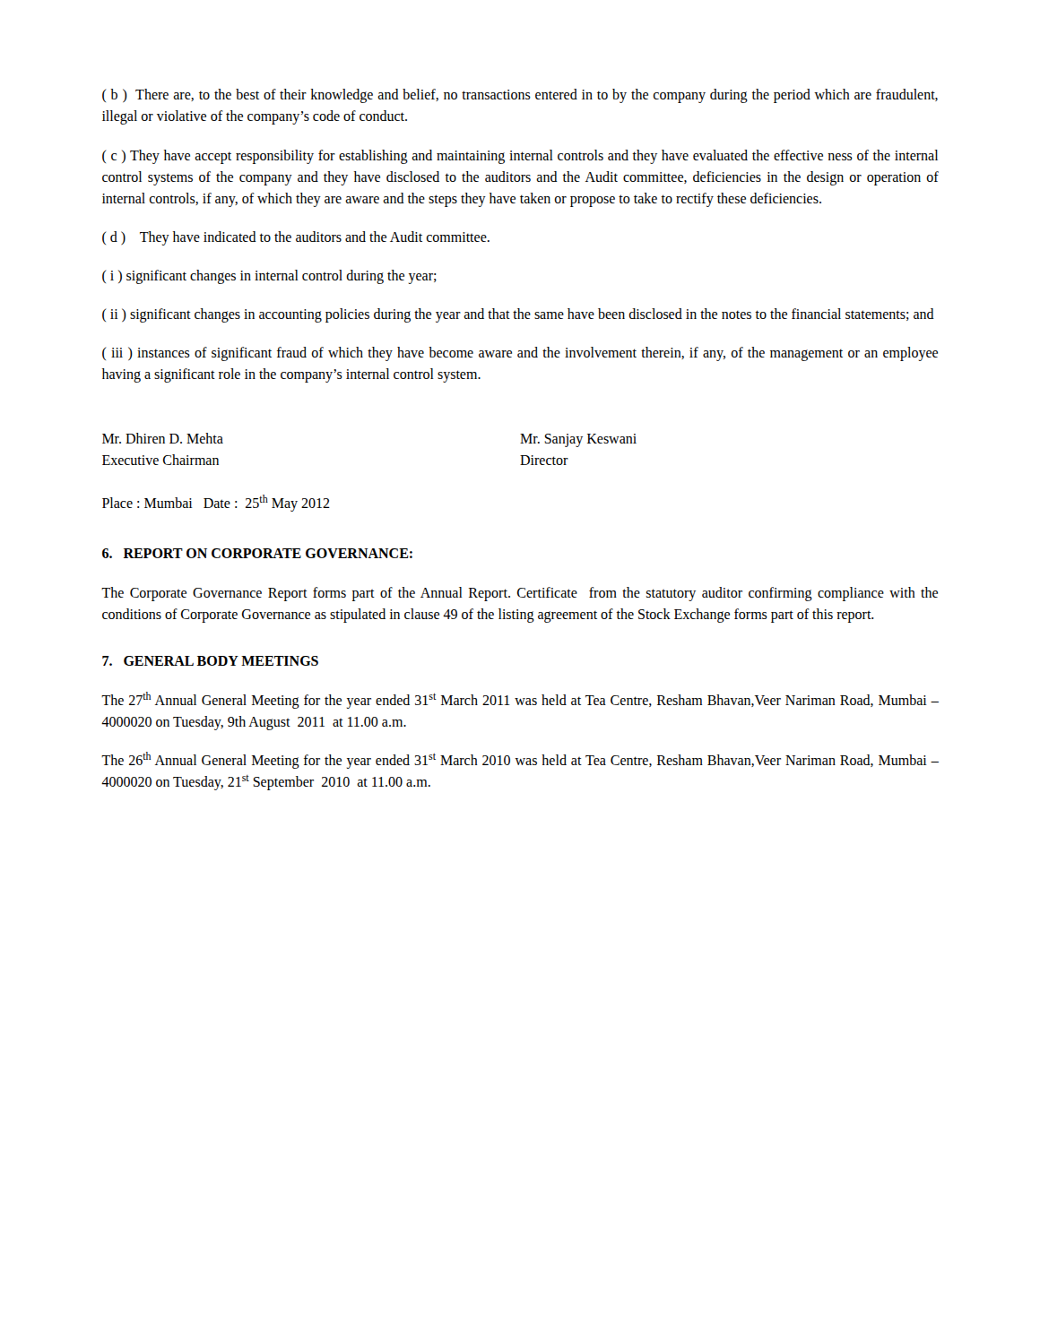( b ) There are, to the best of their knowledge and belief, no transactions entered in to by the company during the period which are fraudulent, illegal or violative of the company’s code of conduct.
( c ) They have accept responsibility for establishing and maintaining internal controls and they have evaluated the effective ness of the internal control systems of the company and they have disclosed to the auditors and the Audit committee, deficiencies in the design or operation of internal controls, if any, of which they are aware and the steps they have taken or propose to take to rectify these deficiencies.
( d ) They have indicated to the auditors and the Audit committee.
( i ) significant changes in internal control during the year;
( ii ) significant changes in accounting policies during the year and that the same have been disclosed in the notes to the financial statements; and
( iii ) instances of significant fraud of which they have become aware and the involvement therein, if any, of the management or an employee having a significant role in the company’s internal control system.
| Mr. Dhiren D. Mehta Executive Chairman | Mr. Sanjay Keswani Director |
Place : Mumbai Date : 25th May 2012
6. REPORT ON CORPORATE GOVERNANCE:
The Corporate Governance Report forms part of the Annual Report. Certificate from the statutory auditor confirming compliance with the conditions of Corporate Governance as stipulated in clause 49 of the listing agreement of the Stock Exchange forms part of this report.
7. GENERAL BODY MEETINGS
The 27th Annual General Meeting for the year ended 31st March 2011 was held at Tea Centre, Resham Bhavan,Veer Nariman Road, Mumbai –4000020 on Tuesday, 9th August 2011 at 11.00 a.m.
The 26th Annual General Meeting for the year ended 31st March 2010 was held at Tea Centre, Resham Bhavan,Veer Nariman Road, Mumbai –4000020 on Tuesday, 21st September 2010 at 11.00 a.m.